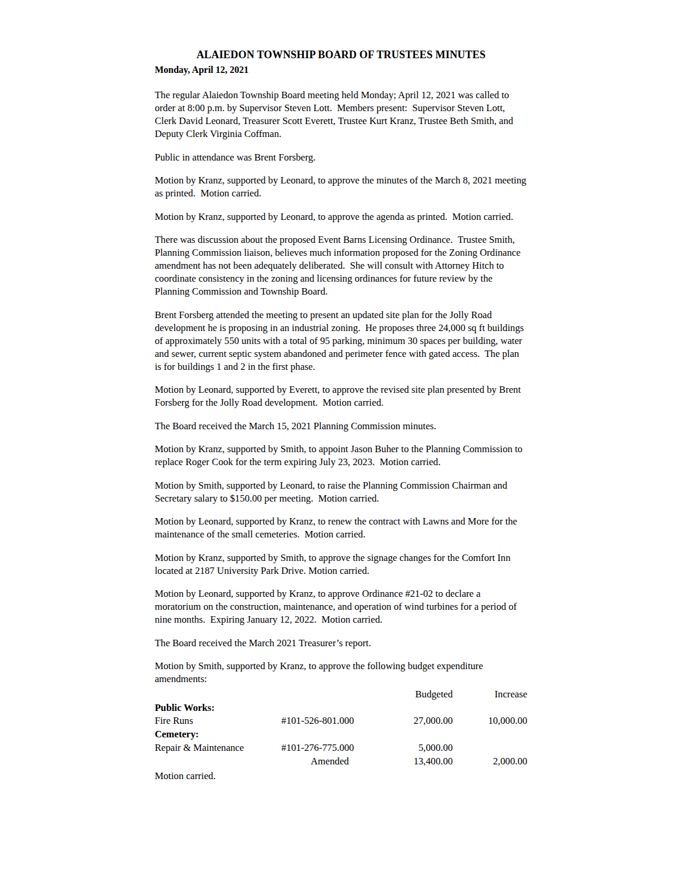Alaiedon Township Board of Trustees Minutes
Monday, April 12, 2021
The regular Alaiedon Township Board meeting held Monday; April 12, 2021 was called to order at 8:00 p.m. by Supervisor Steven Lott. Members present: Supervisor Steven Lott, Clerk David Leonard, Treasurer Scott Everett, Trustee Kurt Kranz, Trustee Beth Smith, and Deputy Clerk Virginia Coffman.
Public in attendance was Brent Forsberg.
Motion by Kranz, supported by Leonard, to approve the minutes of the March 8, 2021 meeting as printed. Motion carried.
Motion by Kranz, supported by Leonard, to approve the agenda as printed. Motion carried.
There was discussion about the proposed Event Barns Licensing Ordinance. Trustee Smith, Planning Commission liaison, believes much information proposed for the Zoning Ordinance amendment has not been adequately deliberated. She will consult with Attorney Hitch to coordinate consistency in the zoning and licensing ordinances for future review by the Planning Commission and Township Board.
Brent Forsberg attended the meeting to present an updated site plan for the Jolly Road development he is proposing in an industrial zoning. He proposes three 24,000 sq ft buildings of approximately 550 units with a total of 95 parking, minimum 30 spaces per building, water and sewer, current septic system abandoned and perimeter fence with gated access. The plan is for buildings 1 and 2 in the first phase.
Motion by Leonard, supported by Everett, to approve the revised site plan presented by Brent Forsberg for the Jolly Road development. Motion carried.
The Board received the March 15, 2021 Planning Commission minutes.
Motion by Kranz, supported by Smith, to appoint Jason Buher to the Planning Commission to replace Roger Cook for the term expiring July 23, 2023. Motion carried.
Motion by Smith, supported by Leonard, to raise the Planning Commission Chairman and Secretary salary to $150.00 per meeting. Motion carried.
Motion by Leonard, supported by Kranz, to renew the contract with Lawns and More for the maintenance of the small cemeteries. Motion carried.
Motion by Kranz, supported by Smith, to approve the signage changes for the Comfort Inn located at 2187 University Park Drive. Motion carried.
Motion by Leonard, supported by Kranz, to approve Ordinance #21-02 to declare a moratorium on the construction, maintenance, and operation of wind turbines for a period of nine months. Expiring January 12, 2022. Motion carried.
The Board received the March 2021 Treasurer’s report.
Motion by Smith, supported by Kranz, to approve the following budget expenditure amendments:
| | | Budgeted | Increase |
| Public Works: | | | |
| Fire Runs | #101-526-801.000 | 27,000.00 | 10,000.00 |
| Cemetery: | | | |
| Repair & Maintenance | #101-276-775.000 | 5,000.00 | |
| | Amended | 13,400.00 | 2,000.00 |
Motion carried.